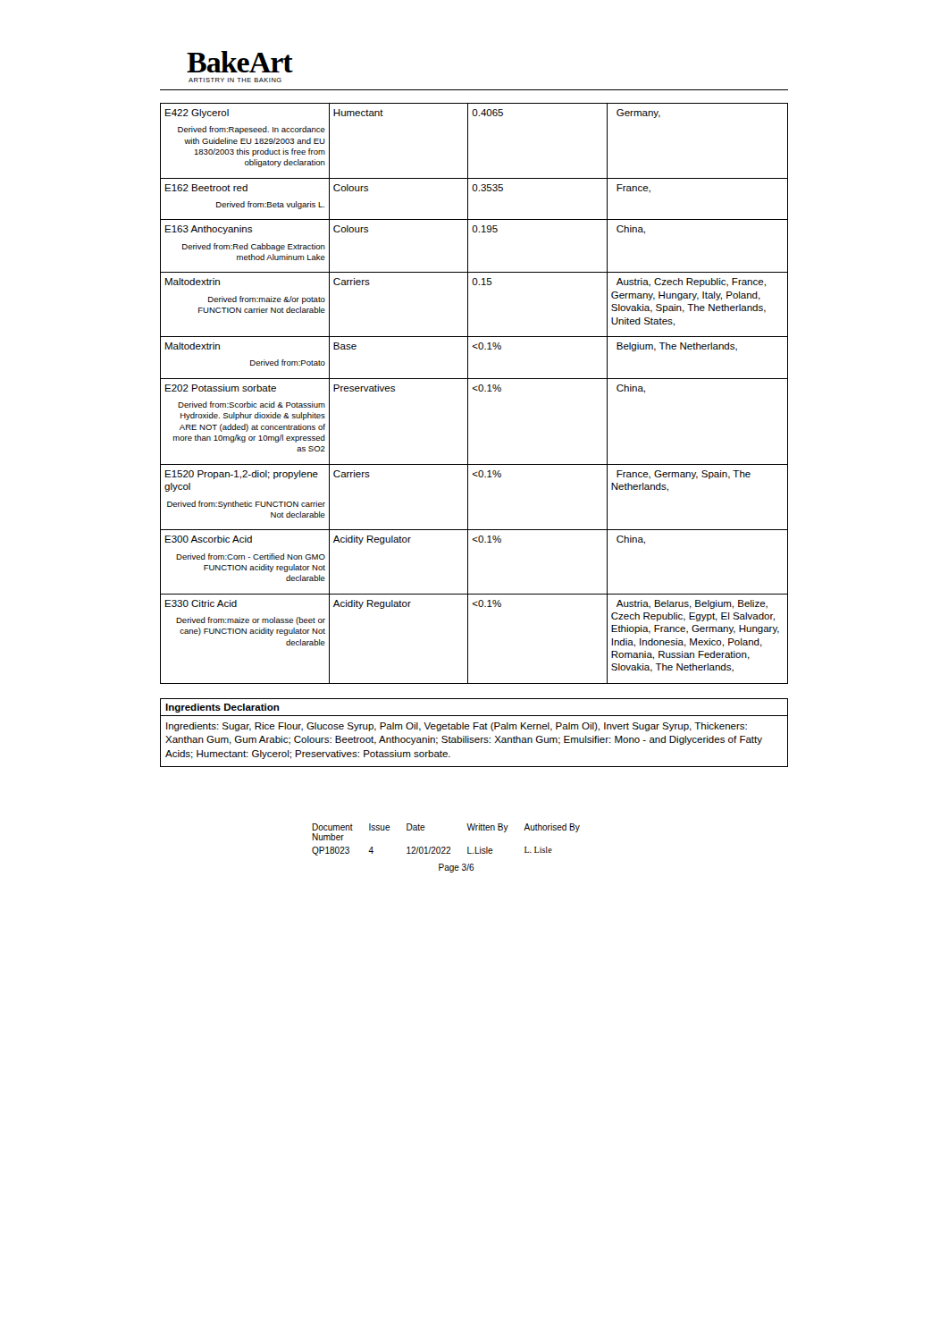BakeArt
ARTISTRY IN THE BAKING
| E422 Glycerol Derived from:Rapeseed. In accordance with Guideline EU 1829/2003 and EU 1830/2003 this product is free from obligatory declaration | Humectant | 0.4065 | Germany, |
| E162 Beetroot red Derived from:Beta vulgaris L. | Colours | 0.3535 | France, |
| E163 Anthocyanins Derived from:Red Cabbage Extraction method Aluminum Lake | Colours | 0.195 | China, |
| Maltodextrin Derived from:maize &/or potato FUNCTION carrier Not declarable | Carriers | 0.15 | Austria, Czech Republic, France, Germany, Hungary, Italy, Poland, Slovakia, Spain, The Netherlands, United States, |
| Maltodextrin Derived from:Potato | Base | <0.1% | Belgium, The Netherlands, |
| E202 Potassium sorbate Derived from:Scorbic acid & Potassium Hydroxide. Sulphur dioxide & sulphites ARE NOT (added) at concentrations of more than 10mg/kg or 10mg/l expressed as SO2 | Preservatives | <0.1% | China, |
| E1520 Propan-1,2-diol; propylene glycol Derived from:Synthetic FUNCTION carrier Not declarable | Carriers | <0.1% | France, Germany, Spain, The Netherlands, |
| E300 Ascorbic Acid Derived from:Corn - Certified Non GMO FUNCTION acidity regulator Not declarable | Acidity Regulator | <0.1% | China, |
| E330 Citric Acid Derived from:maize or molasse (beet or cane) FUNCTION acidity regulator Not declarable | Acidity Regulator | <0.1% | Austria, Belarus, Belgium, Belize, Czech Republic, Egypt, El Salvador, Ethiopia, France, Germany, Hungary, India, Indonesia, Mexico, Poland, Romania, Russian Federation, Slovakia, The Netherlands, |
Ingredients Declaration
Ingredients: Sugar, Rice Flour, Glucose Syrup, Palm Oil, Vegetable Fat (Palm Kernel, Palm Oil), Invert Sugar Syrup, Thickeners: Xanthan Gum, Gum Arabic; Colours: Beetroot, Anthocyanin; Stabilisers: Xanthan Gum; Emulsifier: Mono - and Diglycerides of Fatty Acids; Humectant: Glycerol; Preservatives: Potassium sorbate.
| Document Number | Issue | Date | Written By | Authorised By |
| QP18023 | 4 | 12/01/2022 | L.Lisle | L. Lisle |
Page 3/6